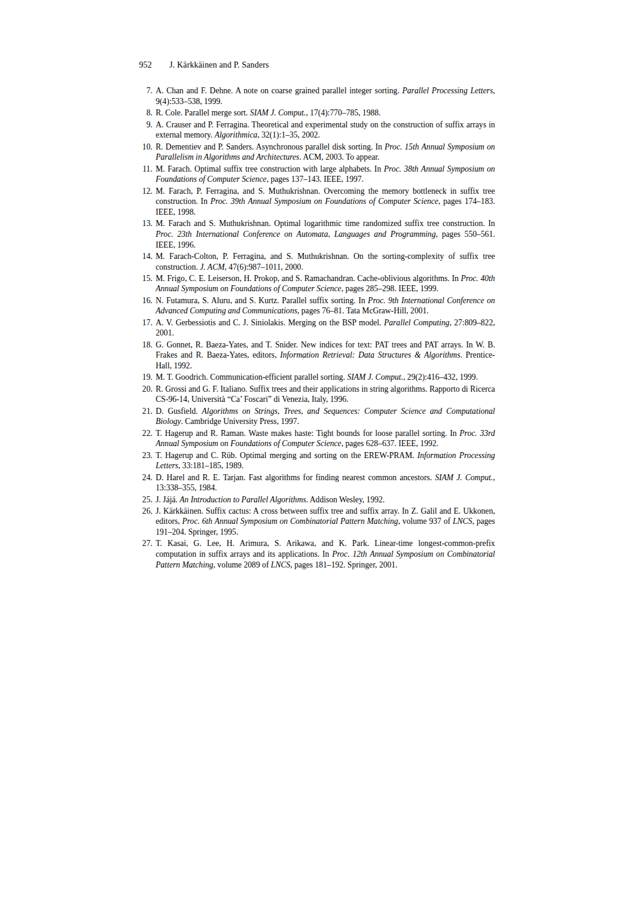952 J. Kärkkäinen and P. Sanders
7. A. Chan and F. Dehne. A note on coarse grained parallel integer sorting. Parallel Processing Letters, 9(4):533–538, 1999.
8. R. Cole. Parallel merge sort. SIAM J. Comput., 17(4):770–785, 1988.
9. A. Crauser and P. Ferragina. Theoretical and experimental study on the construction of suffix arrays in external memory. Algorithmica, 32(1):1–35, 2002.
10. R. Dementiev and P. Sanders. Asynchronous parallel disk sorting. In Proc. 15th Annual Symposium on Parallelism in Algorithms and Architectures. ACM, 2003. To appear.
11. M. Farach. Optimal suffix tree construction with large alphabets. In Proc. 38th Annual Symposium on Foundations of Computer Science, pages 137–143. IEEE, 1997.
12. M. Farach, P. Ferragina, and S. Muthukrishnan. Overcoming the memory bottleneck in suffix tree construction. In Proc. 39th Annual Symposium on Foundations of Computer Science, pages 174–183. IEEE, 1998.
13. M. Farach and S. Muthukrishnan. Optimal logarithmic time randomized suffix tree construction. In Proc. 23th International Conference on Automata, Languages and Programming, pages 550–561. IEEE, 1996.
14. M. Farach-Colton, P. Ferragina, and S. Muthukrishnan. On the sorting-complexity of suffix tree construction. J. ACM, 47(6):987–1011, 2000.
15. M. Frigo, C. E. Leiserson, H. Prokop, and S. Ramachandran. Cache-oblivious algorithms. In Proc. 40th Annual Symposium on Foundations of Computer Science, pages 285–298. IEEE, 1999.
16. N. Futamura, S. Aluru, and S. Kurtz. Parallel suffix sorting. In Proc. 9th International Conference on Advanced Computing and Communications, pages 76–81. Tata McGraw-Hill, 2001.
17. A. V. Gerbessiotis and C. J. Siniolakis. Merging on the BSP model. Parallel Computing, 27:809–822, 2001.
18. G. Gonnet, R. Baeza-Yates, and T. Snider. New indices for text: PAT trees and PAT arrays. In W. B. Frakes and R. Baeza-Yates, editors, Information Retrieval: Data Structures & Algorithms. Prentice-Hall, 1992.
19. M. T. Goodrich. Communication-efficient parallel sorting. SIAM J. Comput., 29(2):416–432, 1999.
20. R. Grossi and G. F. Italiano. Suffix trees and their applications in string algorithms. Rapporto di Ricerca CS-96-14, Università “Ca’ Foscari” di Venezia, Italy, 1996.
21. D. Gusfield. Algorithms on Strings, Trees, and Sequences: Computer Science and Computational Biology. Cambridge University Press, 1997.
22. T. Hagerup and R. Raman. Waste makes haste: Tight bounds for loose parallel sorting. In Proc. 33rd Annual Symposium on Foundations of Computer Science, pages 628–637. IEEE, 1992.
23. T. Hagerup and C. Rüb. Optimal merging and sorting on the EREW-PRAM. Information Processing Letters, 33:181–185, 1989.
24. D. Harel and R. E. Tarjan. Fast algorithms for finding nearest common ancestors. SIAM J. Comput., 13:338–355, 1984.
25. J. Jájá. An Introduction to Parallel Algorithms. Addison Wesley, 1992.
26. J. Kärkkäinen. Suffix cactus: A cross between suffix tree and suffix array. In Z. Galil and E. Ukkonen, editors, Proc. 6th Annual Symposium on Combinatorial Pattern Matching, volume 937 of LNCS, pages 191–204. Springer, 1995.
27. T. Kasai, G. Lee, H. Arimura, S. Arikawa, and K. Park. Linear-time longest-common-prefix computation in suffix arrays and its applications. In Proc. 12th Annual Symposium on Combinatorial Pattern Matching, volume 2089 of LNCS, pages 181–192. Springer, 2001.